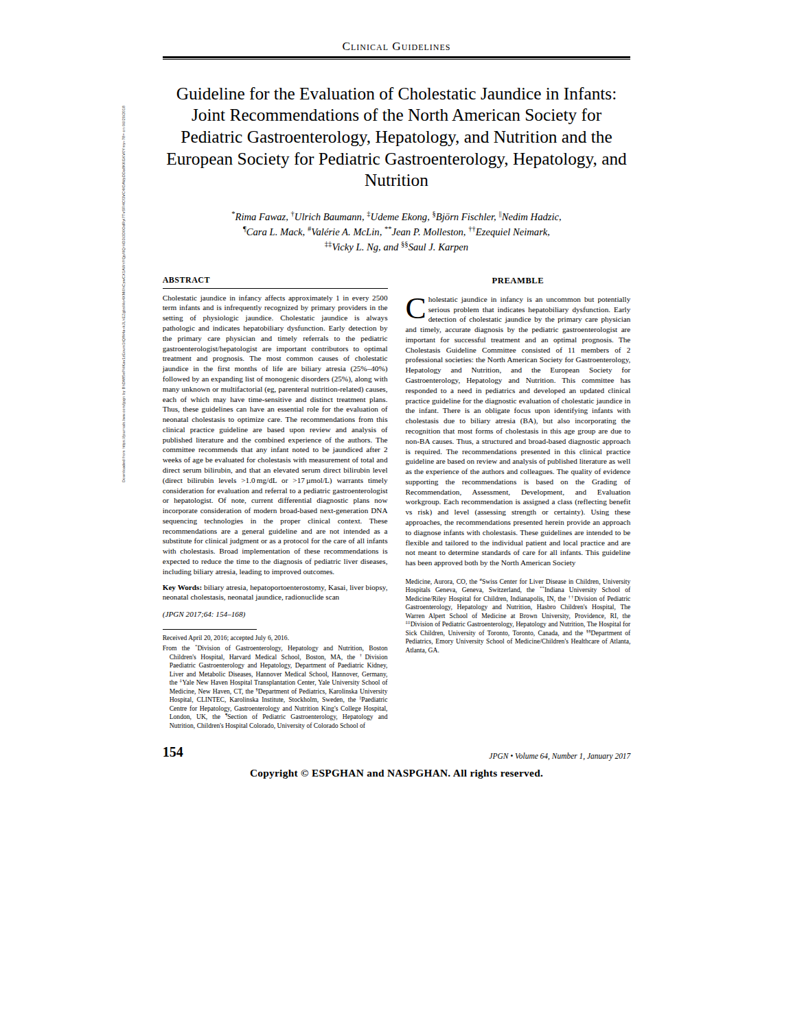Downloaded from https://journals.lww.com/jpgn by BhDMf5ePHKav1zEoum1tQfN4a+kJLhEZgbsIHo4XMi0hCywCX1AWnYQp/IlQrHD3i3D0OdRyi7TvSFl4Cf3VC4/OAVpDDa8KKGKV0Ymy+78= on 06/20/2018
Clinical Guidelines
Guideline for the Evaluation of Cholestatic Jaundice in Infants: Joint Recommendations of the North American Society for Pediatric Gastroenterology, Hepatology, and Nutrition and the European Society for Pediatric Gastroenterology, Hepatology, and Nutrition
*Rima Fawaz, †Ulrich Baumann, ‡Udeme Ekong, §Björn Fischler, ||Nedim Hadzic,
¶Cara L. Mack, #Valérie A. McLin, **Jean P. Molleston, ††Ezequiel Neimark,
‡‡Vicky L. Ng, and §§Saul J. Karpen
ABSTRACT
Cholestatic jaundice in infancy affects approximately 1 in every 2500 term infants and is infrequently recognized by primary providers in the setting of physiologic jaundice. Cholestatic jaundice is always pathologic and indicates hepatobiliary dysfunction. Early detection by the primary care physician and timely referrals to the pediatric gastroenterologist/hepatologist are important contributors to optimal treatment and prognosis. The most common causes of cholestatic jaundice in the first months of life are biliary atresia (25%–40%) followed by an expanding list of monogenic disorders (25%), along with many unknown or multifactorial (eg, parenteral nutrition-related) causes, each of which may have time-sensitive and distinct treatment plans. Thus, these guidelines can have an essential role for the evaluation of neonatal cholestasis to optimize care. The recommendations from this clinical practice guideline are based upon review and analysis of published literature and the combined experience of the authors. The committee recommends that any infant noted to be jaundiced after 2 weeks of age be evaluated for cholestasis with measurement of total and direct serum bilirubin, and that an elevated serum direct bilirubin level (direct bilirubin levels >1.0 mg/dL or >17 µmol/L) warrants timely consideration for evaluation and referral to a pediatric gastroenterologist or hepatologist. Of note, current differential diagnostic plans now incorporate consideration of modern broad-based next-generation DNA sequencing technologies in the proper clinical context. These recommendations are a general guideline and are not intended as a substitute for clinical judgment or as a protocol for the care of all infants with cholestasis. Broad implementation of these recommendations is expected to reduce the time to the diagnosis of pediatric liver diseases, including biliary atresia, leading to improved outcomes.
Key Words: biliary atresia, hepatoportoenterostomy, Kasai, liver biopsy, neonatal cholestasis, neonatal jaundice, radionuclide scan
(JPGN 2017;64: 154–168)
Received April 20, 2016; accepted July 6, 2016.
From the *Division of Gastroenterology, Hepatology and Nutrition, Boston Children's Hospital, Harvard Medical School, Boston, MA, the †Division Paediatric Gastroenterology and Hepatology, Department of Paediatric Kidney, Liver and Metabolic Diseases, Hannover Medical School, Hannover, Germany, the ‡Yale New Haven Hospital Transplantation Center, Yale University School of Medicine, New Haven, CT, the §Department of Pediatrics, Karolinska University Hospital, CLINTEC, Karolinska Institute, Stockholm, Sweden, the ||Paediatric Centre for Hepatology, Gastroenterology and Nutrition King's College Hospital, London, UK, the ¶Section of Pediatric Gastroenterology, Hepatology and Nutrition, Children's Hospital Colorado, University of Colorado School of
PREAMBLE
Cholestatic jaundice in infancy is an uncommon but potentially serious problem that indicates hepatobiliary dysfunction. Early detection of cholestatic jaundice by the primary care physician and timely, accurate diagnosis by the pediatric gastroenterologist are important for successful treatment and an optimal prognosis. The Cholestasis Guideline Committee consisted of 11 members of 2 professional societies: the North American Society for Gastroenterology, Hepatology and Nutrition, and the European Society for Gastroenterology, Hepatology and Nutrition. This committee has responded to a need in pediatrics and developed an updated clinical practice guideline for the diagnostic evaluation of cholestatic jaundice in the infant. There is an obligate focus upon identifying infants with cholestasis due to biliary atresia (BA), but also incorporating the recognition that most forms of cholestasis in this age group are due to non-BA causes. Thus, a structured and broad-based diagnostic approach is required. The recommendations presented in this clinical practice guideline are based on review and analysis of published literature as well as the experience of the authors and colleagues. The quality of evidence supporting the recommendations is based on the Grading of Recommendation, Assessment, Development, and Evaluation workgroup. Each recommendation is assigned a class (reflecting benefit vs risk) and level (assessing strength or certainty). Using these approaches, the recommendations presented herein provide an approach to diagnose infants with cholestasis. These guidelines are intended to be flexible and tailored to the individual patient and local practice and are not meant to determine standards of care for all infants. This guideline has been approved both by the North American Society
Medicine, Aurora, CO, the #Swiss Center for Liver Disease in Children, University Hospitals Geneva, Geneva, Switzerland, the **Indiana University School of Medicine/Riley Hospital for Children, Indianapolis, IN, the ††Division of Pediatric Gastroenterology, Hepatology and Nutrition, Hasbro Children's Hospital, The Warren Alpert School of Medicine at Brown University, Providence, RI, the ‡‡Division of Pediatric Gastroenterology, Hepatology and Nutrition, The Hospital for Sick Children, University of Toronto, Toronto, Canada, and the §§Department of Pediatrics, Emory University School of Medicine/Children's Healthcare of Atlanta, Atlanta, GA.
154
JPGN • Volume 64, Number 1, January 2017
Copyright © ESPGHAN and NASPGHAN. All rights reserved.